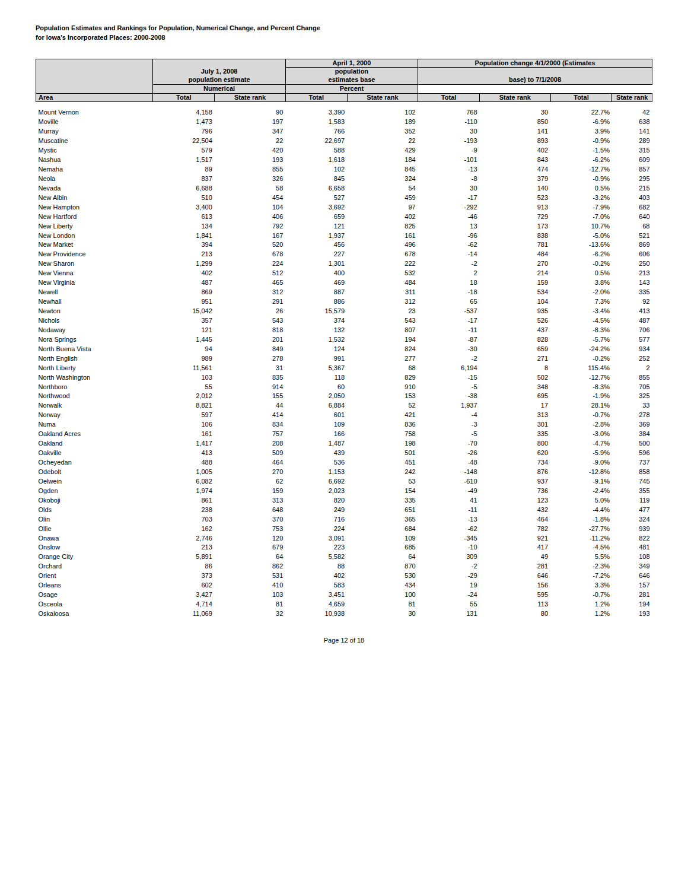Population Estimates and Rankings for Population, Numerical Change, and Percent Change
for Iowa's Incorporated Places: 2000-2008
| | July 1, 2008 population estimate | April 1, 2000 | Population change 4/1/2000 (Estimates |
| --- | --- | --- | --- |
| population estimates base | base) to 7/1/2008 |
| Numerical | Percent |
| Area | Total | State rank | Total | State rank | Total | State rank | Total | State rank |
| Mount Vernon | 4,158 | 90 | 3,390 | 102 | 768 | 30 | 22.7% | 42 |
| Moville | 1,473 | 197 | 1,583 | 189 | -110 | 850 | -6.9% | 638 |
| Murray | 796 | 347 | 766 | 352 | 30 | 141 | 3.9% | 141 |
| Muscatine | 22,504 | 22 | 22,697 | 22 | -193 | 893 | -0.9% | 289 |
| Mystic | 579 | 420 | 588 | 429 | -9 | 402 | -1.5% | 315 |
| Nashua | 1,517 | 193 | 1,618 | 184 | -101 | 843 | -6.2% | 609 |
| Nemaha | 89 | 855 | 102 | 845 | -13 | 474 | -12.7% | 857 |
| Neola | 837 | 326 | 845 | 324 | -8 | 379 | -0.9% | 295 |
| Nevada | 6,688 | 58 | 6,658 | 54 | 30 | 140 | 0.5% | 215 |
| New Albin | 510 | 454 | 527 | 459 | -17 | 523 | -3.2% | 403 |
| New Hampton | 3,400 | 104 | 3,692 | 97 | -292 | 913 | -7.9% | 682 |
| New Hartford | 613 | 406 | 659 | 402 | -46 | 729 | -7.0% | 640 |
| New Liberty | 134 | 792 | 121 | 825 | 13 | 173 | 10.7% | 68 |
| New London | 1,841 | 167 | 1,937 | 161 | -96 | 838 | -5.0% | 521 |
| New Market | 394 | 520 | 456 | 496 | -62 | 781 | -13.6% | 869 |
| New Providence | 213 | 678 | 227 | 678 | -14 | 484 | -6.2% | 606 |
| New Sharon | 1,299 | 224 | 1,301 | 222 | -2 | 270 | -0.2% | 250 |
| New Vienna | 402 | 512 | 400 | 532 | 2 | 214 | 0.5% | 213 |
| New Virginia | 487 | 465 | 469 | 484 | 18 | 159 | 3.8% | 143 |
| Newell | 869 | 312 | 887 | 311 | -18 | 534 | -2.0% | 335 |
| Newhall | 951 | 291 | 886 | 312 | 65 | 104 | 7.3% | 92 |
| Newton | 15,042 | 26 | 15,579 | 23 | -537 | 935 | -3.4% | 413 |
| Nichols | 357 | 543 | 374 | 543 | -17 | 526 | -4.5% | 487 |
| Nodaway | 121 | 818 | 132 | 807 | -11 | 437 | -8.3% | 706 |
| Nora Springs | 1,445 | 201 | 1,532 | 194 | -87 | 828 | -5.7% | 577 |
| North Buena Vista | 94 | 849 | 124 | 824 | -30 | 659 | -24.2% | 934 |
| North English | 989 | 278 | 991 | 277 | -2 | 271 | -0.2% | 252 |
| North Liberty | 11,561 | 31 | 5,367 | 68 | 6,194 | 8 | 115.4% | 2 |
| North Washington | 103 | 835 | 118 | 829 | -15 | 502 | -12.7% | 855 |
| Northboro | 55 | 914 | 60 | 910 | -5 | 348 | -8.3% | 705 |
| Northwood | 2,012 | 155 | 2,050 | 153 | -38 | 695 | -1.9% | 325 |
| Norwalk | 8,821 | 44 | 6,884 | 52 | 1,937 | 17 | 28.1% | 33 |
| Norway | 597 | 414 | 601 | 421 | -4 | 313 | -0.7% | 278 |
| Numa | 106 | 834 | 109 | 836 | -3 | 301 | -2.8% | 369 |
| Oakland Acres | 161 | 757 | 166 | 758 | -5 | 335 | -3.0% | 384 |
| Oakland | 1,417 | 208 | 1,487 | 198 | -70 | 800 | -4.7% | 500 |
| Oakville | 413 | 509 | 439 | 501 | -26 | 620 | -5.9% | 596 |
| Ocheyedan | 488 | 464 | 536 | 451 | -48 | 734 | -9.0% | 737 |
| Odebolt | 1,005 | 270 | 1,153 | 242 | -148 | 876 | -12.8% | 858 |
| Oelwein | 6,082 | 62 | 6,692 | 53 | -610 | 937 | -9.1% | 745 |
| Ogden | 1,974 | 159 | 2,023 | 154 | -49 | 736 | -2.4% | 355 |
| Okoboji | 861 | 313 | 820 | 335 | 41 | 123 | 5.0% | 119 |
| Olds | 238 | 648 | 249 | 651 | -11 | 432 | -4.4% | 477 |
| Olin | 703 | 370 | 716 | 365 | -13 | 464 | -1.8% | 324 |
| Ollie | 162 | 753 | 224 | 684 | -62 | 782 | -27.7% | 939 |
| Onawa | 2,746 | 120 | 3,091 | 109 | -345 | 921 | -11.2% | 822 |
| Onslow | 213 | 679 | 223 | 685 | -10 | 417 | -4.5% | 481 |
| Orange City | 5,891 | 64 | 5,582 | 64 | 309 | 49 | 5.5% | 108 |
| Orchard | 86 | 862 | 88 | 870 | -2 | 281 | -2.3% | 349 |
| Orient | 373 | 531 | 402 | 530 | -29 | 646 | -7.2% | 646 |
| Orleans | 602 | 410 | 583 | 434 | 19 | 156 | 3.3% | 157 |
| Osage | 3,427 | 103 | 3,451 | 100 | -24 | 595 | -0.7% | 281 |
| Osceola | 4,714 | 81 | 4,659 | 81 | 55 | 113 | 1.2% | 194 |
| Oskaloosa | 11,069 | 32 | 10,938 | 30 | 131 | 80 | 1.2% | 193 |
Page 12 of 18